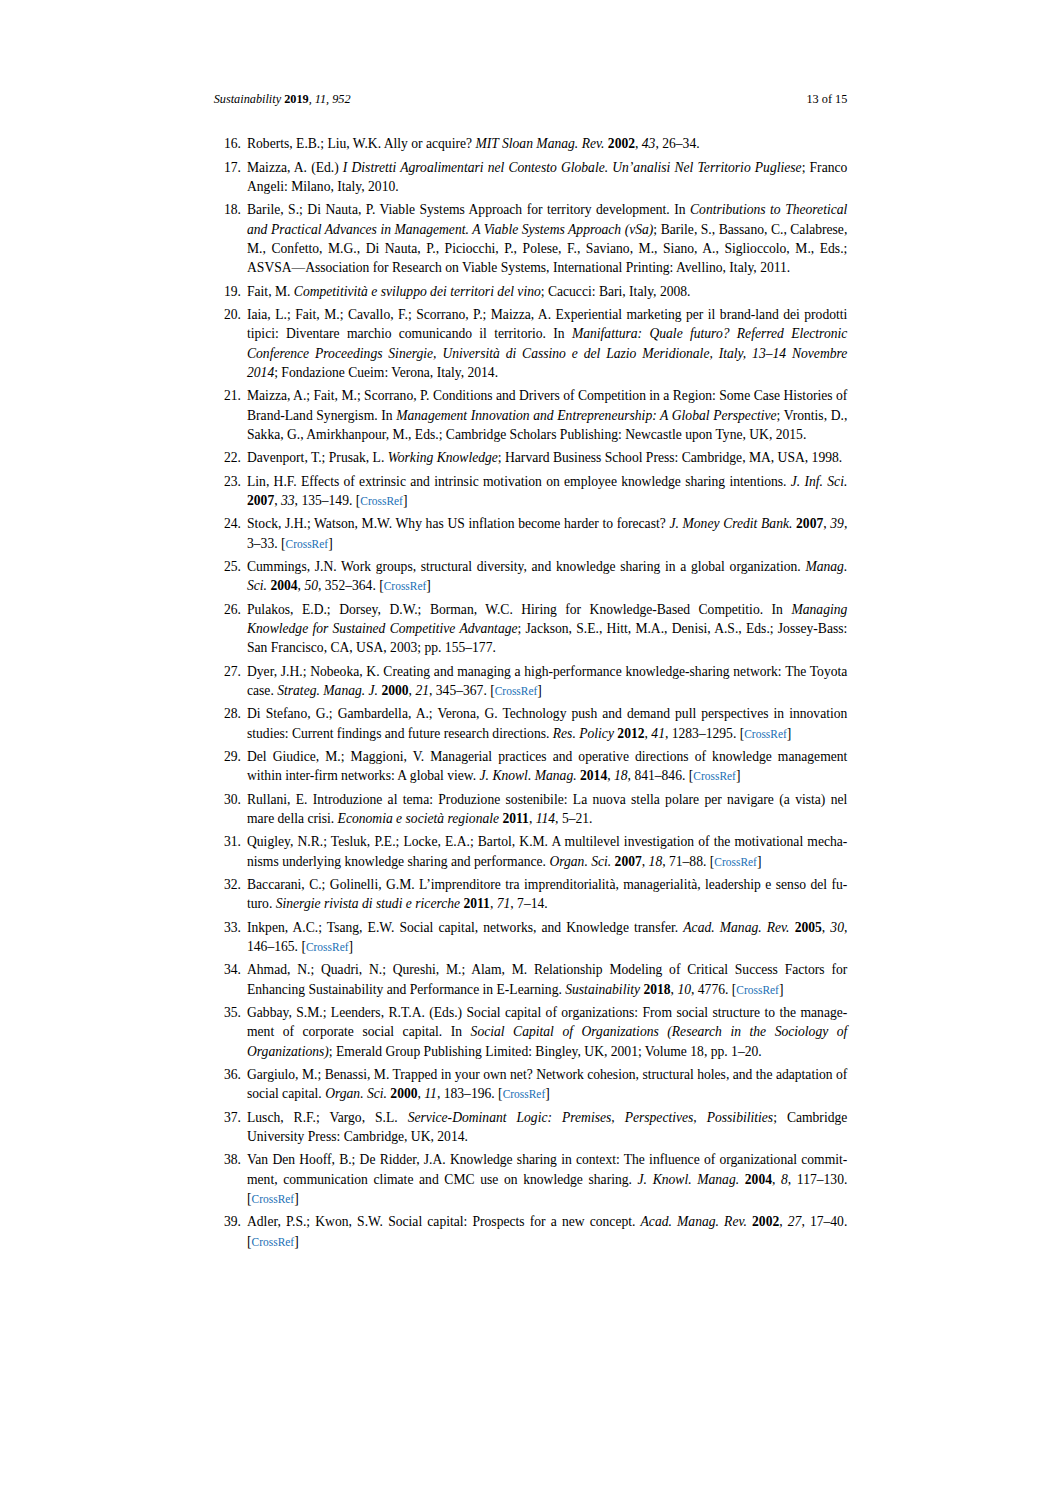Sustainability 2019, 11, 952
13 of 15
Roberts, E.B.; Liu, W.K. Ally or acquire? MIT Sloan Manag. Rev. 2002, 43, 26–34.
Maizza, A. (Ed.) I Distretti Agroalimentari nel Contesto Globale. Un’analisi Nel Territorio Pugliese; Franco Angeli: Milano, Italy, 2010.
Barile, S.; Di Nauta, P. Viable Systems Approach for territory development. In Contributions to Theoretical and Practical Advances in Management. A Viable Systems Approach (vSa); Barile, S., Bassano, C., Calabrese, M., Confetto, M.G., Di Nauta, P., Piciocchi, P., Polese, F., Saviano, M., Siano, A., Siglioccolo, M., Eds.; ASVSA—Association for Research on Viable Systems, International Printing: Avellino, Italy, 2011.
Fait, M. Competitività e sviluppo dei territori del vino; Cacucci: Bari, Italy, 2008.
Iaia, L.; Fait, M.; Cavallo, F.; Scorrano, P.; Maizza, A. Experiential marketing per il brand-land dei prodotti tipici: Diventare marchio comunicando il territorio. In Manifattura: Quale futuro? Referred Electronic Conference Proceedings Sinergie, Università di Cassino e del Lazio Meridionale, Italy, 13–14 Novembre 2014; Fondazione Cueim: Verona, Italy, 2014.
Maizza, A.; Fait, M.; Scorrano, P. Conditions and Drivers of Competition in a Region: Some Case Histories of Brand-Land Synergism. In Management Innovation and Entrepreneurship: A Global Perspective; Vrontis, D., Sakka, G., Amirkhanpour, M., Eds.; Cambridge Scholars Publishing: Newcastle upon Tyne, UK, 2015.
Davenport, T.; Prusak, L. Working Knowledge; Harvard Business School Press: Cambridge, MA, USA, 1998.
Lin, H.F. Effects of extrinsic and intrinsic motivation on employee knowledge sharing intentions. J. Inf. Sci. 2007, 33, 135–149. [CrossRef]
Stock, J.H.; Watson, M.W. Why has US inflation become harder to forecast? J. Money Credit Bank. 2007, 39, 3–33. [CrossRef]
Cummings, J.N. Work groups, structural diversity, and knowledge sharing in a global organization. Manag. Sci. 2004, 50, 352–364. [CrossRef]
Pulakos, E.D.; Dorsey, D.W.; Borman, W.C. Hiring for Knowledge-Based Competitio. In Managing Knowledge for Sustained Competitive Advantage; Jackson, S.E., Hitt, M.A., Denisi, A.S., Eds.; Jossey-Bass: San Francisco, CA, USA, 2003; pp. 155–177.
Dyer, J.H.; Nobeoka, K. Creating and managing a high-performance knowledge-sharing network: The Toyota case. Strateg. Manag. J. 2000, 21, 345–367. [CrossRef]
Di Stefano, G.; Gambardella, A.; Verona, G. Technology push and demand pull perspectives in innovation studies: Current findings and future research directions. Res. Policy 2012, 41, 1283–1295. [CrossRef]
Del Giudice, M.; Maggioni, V. Managerial practices and operative directions of knowledge management within inter-firm networks: A global view. J. Knowl. Manag. 2014, 18, 841–846. [CrossRef]
Rullani, E. Introduzione al tema: Produzione sostenibile: La nuova stella polare per navigare (a vista) nel mare della crisi. Economia e società regionale 2011, 114, 5–21.
Quigley, N.R.; Tesluk, P.E.; Locke, E.A.; Bartol, K.M. A multilevel investigation of the motivational mechanisms underlying knowledge sharing and performance. Organ. Sci. 2007, 18, 71–88. [CrossRef]
Baccarani, C.; Golinelli, G.M. L’imprenditore tra imprenditorialità, managerialità, leadership e senso del futuro. Sinergie rivista di studi e ricerche 2011, 71, 7–14.
Inkpen, A.C.; Tsang, E.W. Social capital, networks, and Knowledge transfer. Acad. Manag. Rev. 2005, 30, 146–165. [CrossRef]
Ahmad, N.; Quadri, N.; Qureshi, M.; Alam, M. Relationship Modeling of Critical Success Factors for Enhancing Sustainability and Performance in E-Learning. Sustainability 2018, 10, 4776. [CrossRef]
Gabbay, S.M.; Leenders, R.T.A. (Eds.) Social capital of organizations: From social structure to the management of corporate social capital. In Social Capital of Organizations (Research in the Sociology of Organizations); Emerald Group Publishing Limited: Bingley, UK, 2001; Volume 18, pp. 1–20.
Gargiulo, M.; Benassi, M. Trapped in your own net? Network cohesion, structural holes, and the adaptation of social capital. Organ. Sci. 2000, 11, 183–196. [CrossRef]
Lusch, R.F.; Vargo, S.L. Service-Dominant Logic: Premises, Perspectives, Possibilities; Cambridge University Press: Cambridge, UK, 2014.
Van Den Hooff, B.; De Ridder, J.A. Knowledge sharing in context: The influence of organizational commitment, communication climate and CMC use on knowledge sharing. J. Knowl. Manag. 2004, 8, 117–130. [CrossRef]
Adler, P.S.; Kwon, S.W. Social capital: Prospects for a new concept. Acad. Manag. Rev. 2002, 27, 17–40. [CrossRef]